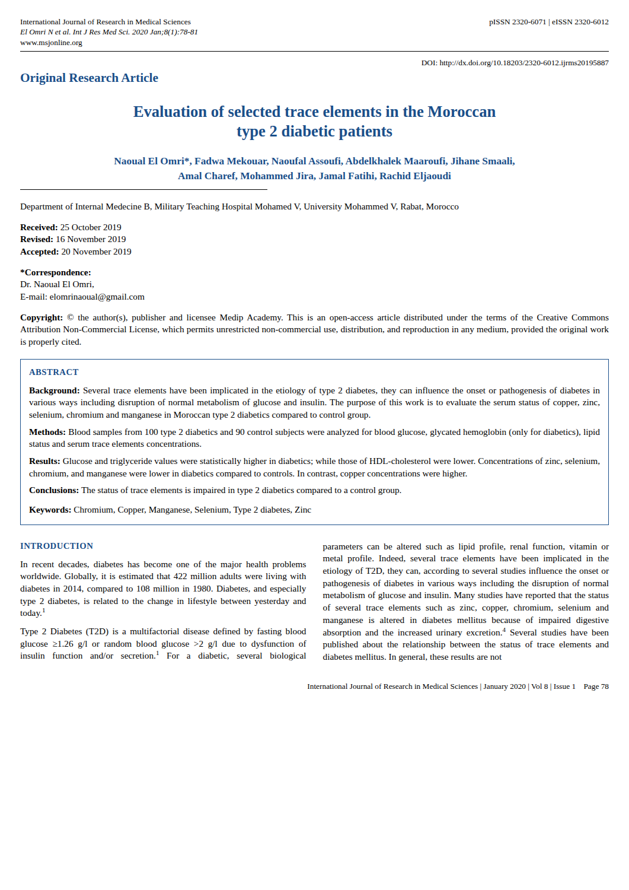International Journal of Research in Medical Sciences
El Omri N et al. Int J Res Med Sci. 2020 Jan;8(1):78-81
www.msjonline.org
pISSN 2320-6071 | eISSN 2320-6012
DOI: http://dx.doi.org/10.18203/2320-6012.ijrms20195887
Original Research Article
Evaluation of selected trace elements in the Moroccan
type 2 diabetic patients
Naoual El Omri*, Fadwa Mekouar, Naoufal Assoufi, Abdelkhalek Maaroufi, Jihane Smaali,
Amal Charef, Mohammed Jira, Jamal Fatihi, Rachid Eljaoudi
Department of Internal Medecine B, Military Teaching Hospital Mohamed V, University Mohammed V, Rabat, Morocco
Received: 25 October 2019
Revised: 16 November 2019
Accepted: 20 November 2019
*Correspondence:
Dr. Naoual El Omri,
E-mail: elomrinaoual@gmail.com
Copyright: © the author(s), publisher and licensee Medip Academy. This is an open-access article distributed under the terms of the Creative Commons Attribution Non-Commercial License, which permits unrestricted non-commercial use, distribution, and reproduction in any medium, provided the original work is properly cited.
ABSTRACT
Background: Several trace elements have been implicated in the etiology of type 2 diabetes, they can influence the onset or pathogenesis of diabetes in various ways including disruption of normal metabolism of glucose and insulin. The purpose of this work is to evaluate the serum status of copper, zinc, selenium, chromium and manganese in Moroccan type 2 diabetics compared to control group.
Methods: Blood samples from 100 type 2 diabetics and 90 control subjects were analyzed for blood glucose, glycated hemoglobin (only for diabetics), lipid status and serum trace elements concentrations.
Results: Glucose and triglyceride values were statistically higher in diabetics; while those of HDL-cholesterol were lower. Concentrations of zinc, selenium, chromium, and manganese were lower in diabetics compared to controls. In contrast, copper concentrations were higher.
Conclusions: The status of trace elements is impaired in type 2 diabetics compared to a control group.
Keywords: Chromium, Copper, Manganese, Selenium, Type 2 diabetes, Zinc
INTRODUCTION
In recent decades, diabetes has become one of the major health problems worldwide. Globally, it is estimated that 422 million adults were living with diabetes in 2014, compared to 108 million in 1980. Diabetes, and especially type 2 diabetes, is related to the change in lifestyle between yesterday and today.1
Type 2 Diabetes (T2D) is a multifactorial disease defined by fasting blood glucose ≥1.26 g/l or random blood glucose >2 g/l due to dysfunction of insulin function and/or secretion.1 For a diabetic, several biological parameters can be altered such as lipid profile, renal function, vitamin or metal profile. Indeed, several trace elements have been implicated in the etiology of T2D, they can, according to several studies influence the onset or pathogenesis of diabetes in various ways including the disruption of normal metabolism of glucose and insulin. Many studies have reported that the status of several trace elements such as zinc, copper, chromium, selenium and manganese is altered in diabetes mellitus because of impaired digestive absorption and the increased urinary excretion.4 Several studies have been published about the relationship between the status of trace elements and diabetes mellitus. In general, these results are not
International Journal of Research in Medical Sciences | January 2020 | Vol 8 | Issue 1 Page 78